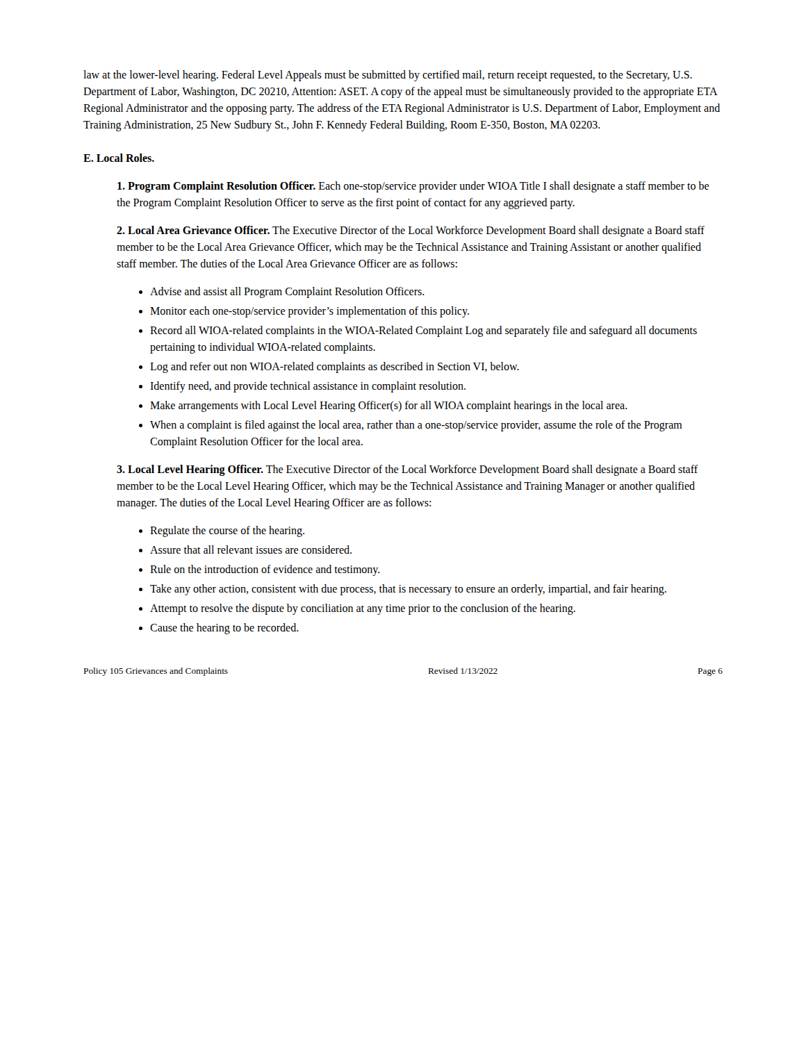law at the lower-level hearing. Federal Level Appeals must be submitted by certified mail, return receipt requested, to the Secretary, U.S. Department of Labor, Washington, DC 20210, Attention: ASET. A copy of the appeal must be simultaneously provided to the appropriate ETA Regional Administrator and the opposing party. The address of the ETA Regional Administrator is U.S. Department of Labor, Employment and Training Administration, 25 New Sudbury St., John F. Kennedy Federal Building, Room E-350, Boston, MA 02203.
E. Local Roles.
1. Program Complaint Resolution Officer. Each one-stop/service provider under WIOA Title I shall designate a staff member to be the Program Complaint Resolution Officer to serve as the first point of contact for any aggrieved party.
2. Local Area Grievance Officer. The Executive Director of the Local Workforce Development Board shall designate a Board staff member to be the Local Area Grievance Officer, which may be the Technical Assistance and Training Assistant or another qualified staff member. The duties of the Local Area Grievance Officer are as follows:
Advise and assist all Program Complaint Resolution Officers.
Monitor each one-stop/service provider’s implementation of this policy.
Record all WIOA-related complaints in the WIOA-Related Complaint Log and separately file and safeguard all documents pertaining to individual WIOA-related complaints.
Log and refer out non WIOA-related complaints as described in Section VI, below.
Identify need, and provide technical assistance in complaint resolution.
Make arrangements with Local Level Hearing Officer(s) for all WIOA complaint hearings in the local area.
When a complaint is filed against the local area, rather than a one-stop/service provider, assume the role of the Program Complaint Resolution Officer for the local area.
3. Local Level Hearing Officer. The Executive Director of the Local Workforce Development Board shall designate a Board staff member to be the Local Level Hearing Officer, which may be the Technical Assistance and Training Manager or another qualified manager. The duties of the Local Level Hearing Officer are as follows:
Regulate the course of the hearing.
Assure that all relevant issues are considered.
Rule on the introduction of evidence and testimony.
Take any other action, consistent with due process, that is necessary to ensure an orderly, impartial, and fair hearing.
Attempt to resolve the dispute by conciliation at any time prior to the conclusion of the hearing.
Cause the hearing to be recorded.
Policy 105 Grievances and Complaints Revised 1/13/2022 Page 6